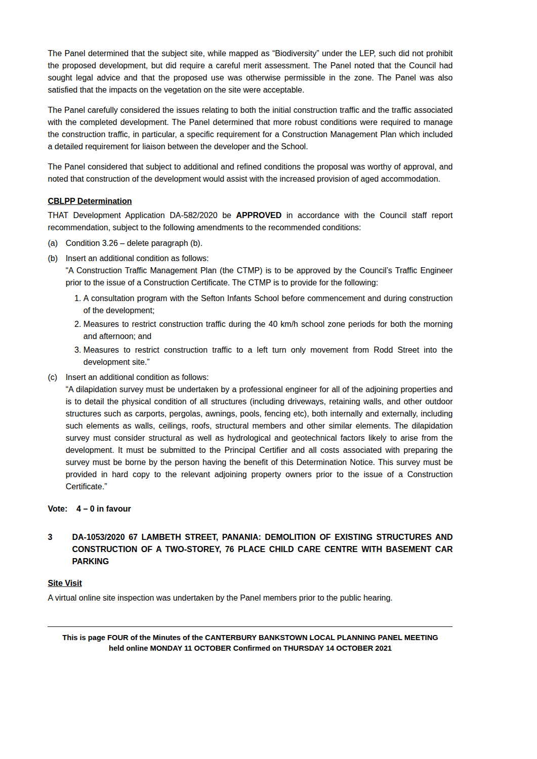The Panel determined that the subject site, while mapped as “Biodiversity” under the LEP, such did not prohibit the proposed development, but did require a careful merit assessment. The Panel noted that the Council had sought legal advice and that the proposed use was otherwise permissible in the zone. The Panel was also satisfied that the impacts on the vegetation on the site were acceptable.
The Panel carefully considered the issues relating to both the initial construction traffic and the traffic associated with the completed development. The Panel determined that more robust conditions were required to manage the construction traffic, in particular, a specific requirement for a Construction Management Plan which included a detailed requirement for liaison between the developer and the School.
The Panel considered that subject to additional and refined conditions the proposal was worthy of approval, and noted that construction of the development would assist with the increased provision of aged accommodation.
CBLPP Determination
THAT Development Application DA-582/2020 be APPROVED in accordance with the Council staff report recommendation, subject to the following amendments to the recommended conditions:
(a) Condition 3.26 – delete paragraph (b).
(b) Insert an additional condition as follows:
“A Construction Traffic Management Plan (the CTMP) is to be approved by the Council’s Traffic Engineer prior to the issue of a Construction Certificate. The CTMP is to provide for the following:
A consultation program with the Sefton Infants School before commencement and during construction of the development;
Measures to restrict construction traffic during the 40 km/h school zone periods for both the morning and afternoon; and
Measures to restrict construction traffic to a left turn only movement from Rodd Street into the development site.”
(c) Insert an additional condition as follows:
“A dilapidation survey must be undertaken by a professional engineer for all of the adjoining properties and is to detail the physical condition of all structures (including driveways, retaining walls, and other outdoor structures such as carports, pergolas, awnings, pools, fencing etc), both internally and externally, including such elements as walls, ceilings, roofs, structural members and other similar elements. The dilapidation survey must consider structural as well as hydrological and geotechnical factors likely to arise from the development. It must be submitted to the Principal Certifier and all costs associated with preparing the survey must be borne by the person having the benefit of this Determination Notice. This survey must be provided in hard copy to the relevant adjoining property owners prior to the issue of a Construction Certificate.”
Vote: 4 – 0 in favour
3 DA-1053/2020 67 Lambeth Street, Panania: Demolition of existing structures and construction of a two-storey, 76 place child care centre with basement car parking
Site Visit
A virtual online site inspection was undertaken by the Panel members prior to the public hearing.
This is page FOUR of the Minutes of the CANTERBURY BANKSTOWN LOCAL PLANNING PANEL MEETING
held online MONDAY 11 OCTOBER Confirmed on THURSDAY 14 OCTOBER 2021